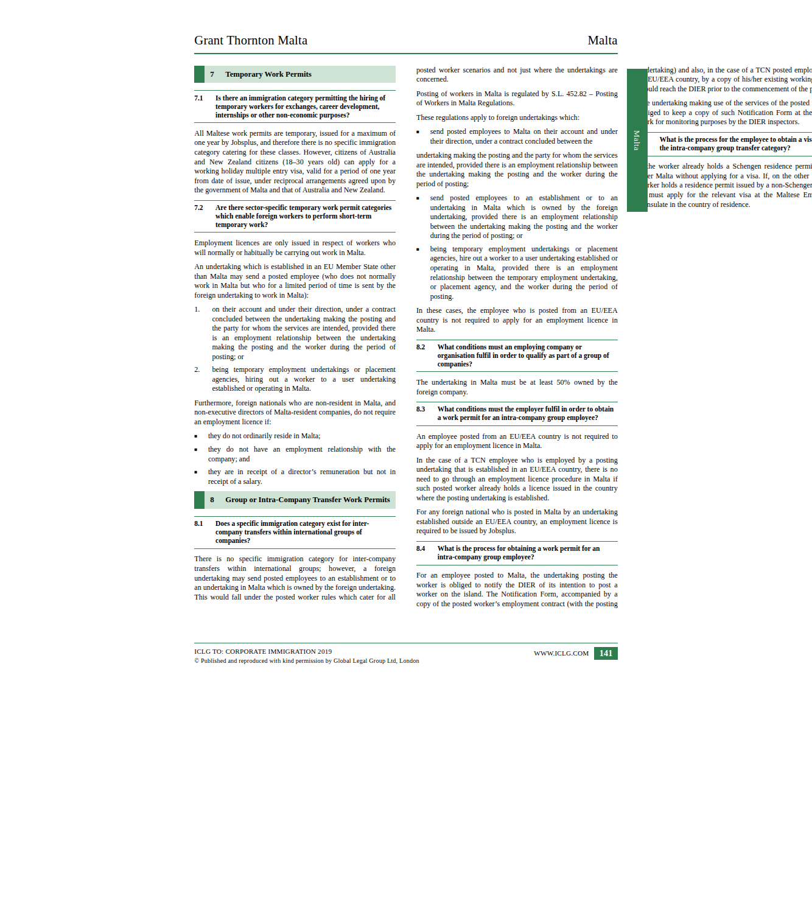Grant Thornton Malta
Malta
Malta
7 Temporary Work Permits
7.1 Is there an immigration category permitting the hiring of temporary workers for exchanges, career development, internships or other non-economic purposes?
All Maltese work permits are temporary, issued for a maximum of one year by Jobsplus, and therefore there is no specific immigration category catering for these classes. However, citizens of Australia and New Zealand citizens (18–30 years old) can apply for a working holiday multiple entry visa, valid for a period of one year from date of issue, under reciprocal arrangements agreed upon by the government of Malta and that of Australia and New Zealand.
7.2 Are there sector-specific temporary work permit categories which enable foreign workers to perform short-term temporary work?
Employment licences are only issued in respect of workers who will normally or habitually be carrying out work in Malta.
An undertaking which is established in an EU Member State other than Malta may send a posted employee (who does not normally work in Malta but who for a limited period of time is sent by the foreign undertaking to work in Malta):
on their account and under their direction, under a contract concluded between the undertaking making the posting and the party for whom the services are intended, provided there is an employment relationship between the undertaking making the posting and the worker during the period of posting; or
being temporary employment undertakings or placement agencies, hiring out a worker to a user undertaking established or operating in Malta.
Furthermore, foreign nationals who are non-resident in Malta, and non-executive directors of Malta-resident companies, do not require an employment licence if:
they do not ordinarily reside in Malta;
they do not have an employment relationship with the company; and
they are in receipt of a director’s remuneration but not in receipt of a salary.
8 Group or Intra-Company Transfer Work Permits
8.1 Does a specific immigration category exist for inter-company transfers within international groups of companies?
There is no specific immigration category for inter-company transfers within international groups; however, a foreign undertaking may send posted employees to an establishment or to an undertaking in Malta which is owned by the foreign undertaking. This would fall under the posted worker rules which cater for all posted worker scenarios and not just where the undertakings are concerned.
Posting of workers in Malta is regulated by S.L. 452.82 – Posting of Workers in Malta Regulations.
These regulations apply to foreign undertakings which:
send posted employees to Malta on their account and under their direction, under a contract concluded between the
undertaking making the posting and the party for whom the services are intended, provided there is an employment relationship between the undertaking making the posting and the worker during the period of posting;
send posted employees to an establishment or to an undertaking in Malta which is owned by the foreign undertaking, provided there is an employment relationship between the undertaking making the posting and the worker during the period of posting; or
being temporary employment undertakings or placement agencies, hire out a worker to a user undertaking established or operating in Malta, provided there is an employment relationship between the temporary employment undertaking, or placement agency, and the worker during the period of posting.
In these cases, the employee who is posted from an EU/EEA country is not required to apply for an employment licence in Malta.
8.2 What conditions must an employing company or organisation fulfil in order to qualify as part of a group of companies?
The undertaking in Malta must be at least 50% owned by the foreign company.
8.3 What conditions must the employer fulfil in order to obtain a work permit for an intra-company group employee?
An employee posted from an EU/EEA country is not required to apply for an employment licence in Malta.
In the case of a TCN employee who is employed by a posting undertaking that is established in an EU/EEA country, there is no need to go through an employment licence procedure in Malta if such posted worker already holds a licence issued in the country where the posting undertaking is established.
For any foreign national who is posted in Malta by an undertaking established outside an EU/EEA country, an employment licence is required to be issued by Jobsplus.
8.4 What is the process for obtaining a work permit for an intra-company group employee?
For an employee posted to Malta, the undertaking posting the worker is obliged to notify the DIER of its intention to post a worker on the island. The Notification Form, accompanied by a copy of the posted worker’s employment contract (with the posting undertaking) and also, in the case of a TCN posted employee from an EU/EEA country, by a copy of his/her existing working licence, should reach the DIER prior to the commencement of the posting.
The undertaking making use of the services of the posted worker is obliged to keep a copy of such Notification Form at the place of work for monitoring purposes by the DIER inspectors.
8.5 What is the process for the employee to obtain a visa under the intra-company group transfer category?
If the worker already holds a Schengen residence permit, he can enter Malta without applying for a visa. If, on the other hand, the worker holds a residence permit issued by a non-Schengen country, he must apply for the relevant visa at the Maltese Embassy or Consulate in the country of residence.
ICLG TO: CORPORATE IMMIGRATION 2019
© Published and reproduced with kind permission by Global Legal Group Ltd, London
WWW.ICLG.COM
141